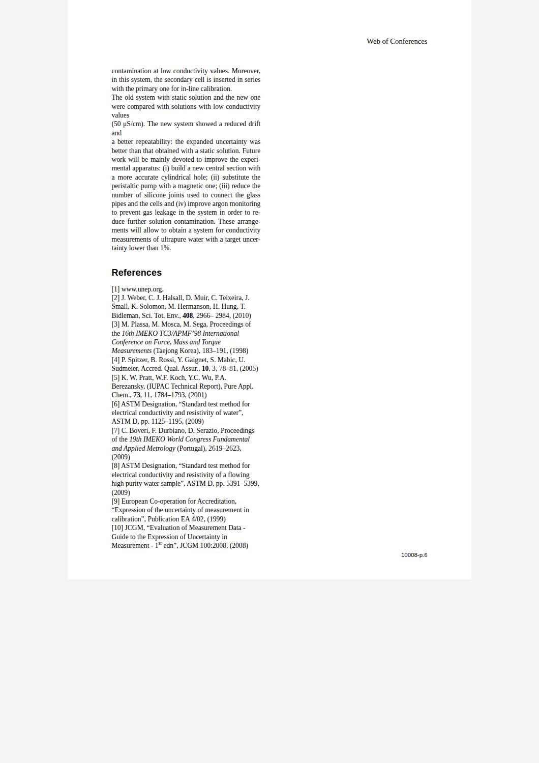Web of Conferences
contamination at low conductivity values. Moreover, in this system, the secondary cell is inserted in series with the primary one for in-line calibration.
The old system with static solution and the new one were compared with solutions with low conductivity values
(50 μS/cm). The new system showed a reduced drift and
a better repeatability: the expanded uncertainty was better than that obtained with a static solution. Future work will be mainly devoted to improve the experimental apparatus: (i) build a new central section with a more accurate cylindrical hole; (ii) substitute the peristaltic pump with a magnetic one; (iii) reduce the number of silicone joints used to connect the glass pipes and the cells and (iv) improve argon monitoring to prevent gas leakage in the system in order to reduce further solution contamination. These arrangements will allow to obtain a system for conductivity measurements of ultrapure water with a target uncertainty lower than 1%.
References
[1] www.unep.org.
[2] J. Weber, C. J. Halsall, D. Muir, C. Teixeira, J. Small, K. Solomon, M. Hermanson, H. Hung, T. Bidleman, Sci. Tot. Env., 408, 2966– 2984, (2010)
[3] M. Plassa, M. Mosca, M. Sega, Proceedings of the 16th IMEKO TC3/APMF’98 International Conference on Force, Mass and Torque Measurements (Taejong Korea), 183–191, (1998)
[4] P. Spitzer, B. Rossi, Y. Gaignet, S. Mabic, U. Sudmeier, Accred. Qual. Assur., 10, 3, 78–81, (2005)
[5] K. W. Pratt, W.F. Koch, Y.C. Wu, P.A. Berezansky, (IUPAC Technical Report), Pure Appl. Chem., 73, 11, 1784–1793, (2001)
[6] ASTM Designation, “Standard test method for electrical conductivity and resistivity of water”, ASTM D, pp. 1125–1195, (2009)
[7] C. Boveri, F. Durbiano, D. Serazio, Proceedings of the 19th IMEKO World Congress Fundamental and Applied Metrology (Portugal), 2619–2623, (2009)
[8] ASTM Designation, “Standard test method for electrical conductivity and resistivity of a flowing high purity water sample”, ASTM D, pp. 5391–5399, (2009)
[9] European Co-operation for Accreditation, “Expression of the uncertainty of measurement in calibration”, Publication EA 4/02, (1999)
[10] JCGM, “Evaluation of Measurement Data - Guide to the Expression of Uncertainty in Measurement - 1st edn”, JCGM 100:2008, (2008)
10008-p.6